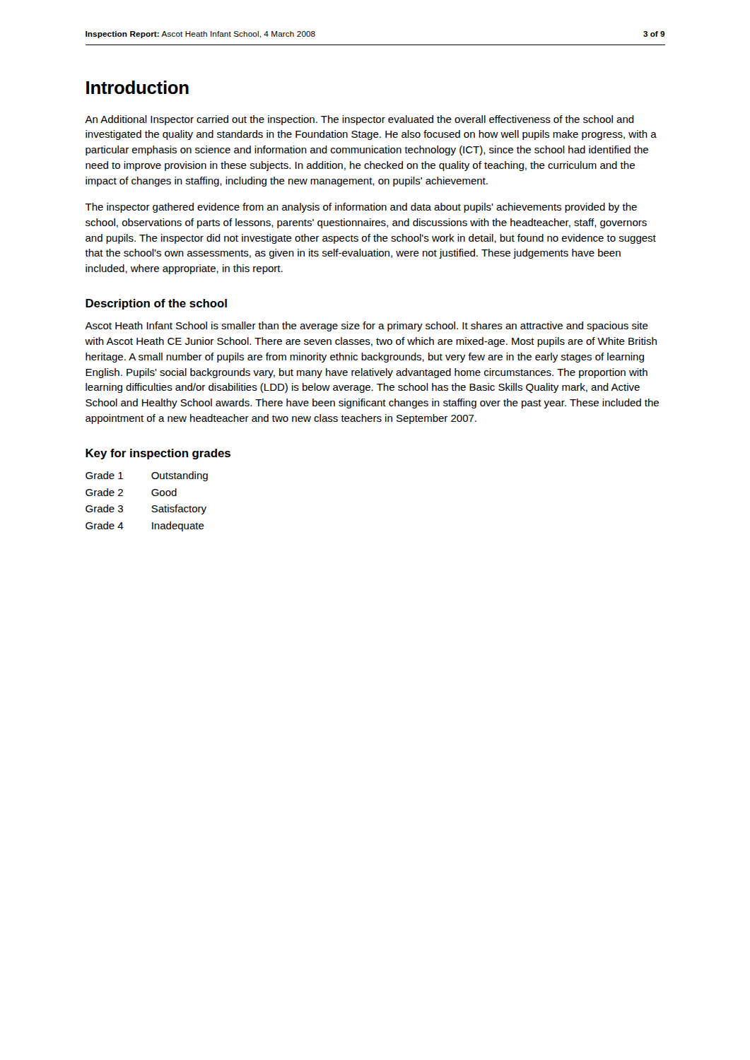Inspection Report: Ascot Heath Infant School, 4 March 2008
3 of 9
Introduction
An Additional Inspector carried out the inspection. The inspector evaluated the overall effectiveness of the school and investigated the quality and standards in the Foundation Stage. He also focused on how well pupils make progress, with a particular emphasis on science and information and communication technology (ICT), since the school had identified the need to improve provision in these subjects. In addition, he checked on the quality of teaching, the curriculum and the impact of changes in staffing, including the new management, on pupils' achievement.
The inspector gathered evidence from an analysis of information and data about pupils' achievements provided by the school, observations of parts of lessons, parents' questionnaires, and discussions with the headteacher, staff, governors and pupils. The inspector did not investigate other aspects of the school's work in detail, but found no evidence to suggest that the school's own assessments, as given in its self-evaluation, were not justified. These judgements have been included, where appropriate, in this report.
Description of the school
Ascot Heath Infant School is smaller than the average size for a primary school. It shares an attractive and spacious site with Ascot Heath CE Junior School. There are seven classes, two of which are mixed-age. Most pupils are of White British heritage. A small number of pupils are from minority ethnic backgrounds, but very few are in the early stages of learning English. Pupils' social backgrounds vary, but many have relatively advantaged home circumstances. The proportion with learning difficulties and/or disabilities (LDD) is below average. The school has the Basic Skills Quality mark, and Active School and Healthy School awards. There have been significant changes in staffing over the past year. These included the appointment of a new headteacher and two new class teachers in September 2007.
Key for inspection grades
Grade 1
Outstanding
Grade 2
Good
Grade 3
Satisfactory
Grade 4
Inadequate